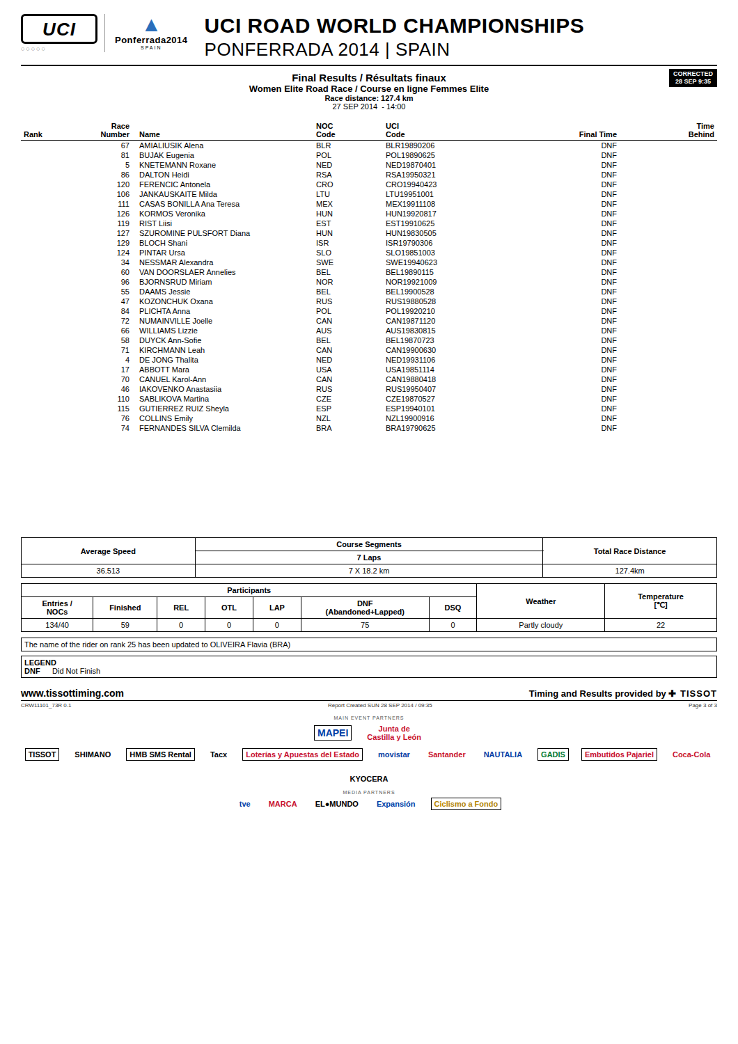UCI
◌◌◌◌◌
▲
Ponferrada2014
SPAIN
UCI ROAD WORLD CHAMPIONSHIPS
PONFERRADA 2014 | SPAIN
CORRECTED
28 SEP 9:35
Final Results / Résultats finaux
Women Elite Road Race / Course en ligne Femmes Elite
Race distance: 127.4 km
27 SEP 2014 - 14:00
| Rank | Race Number | Name | NOC Code | UCI Code | Final Time | Time Behind |
| --- | --- | --- | --- | --- | --- | --- |
| | 67 | AMIALIUSIK Alena | BLR | BLR19890206 | DNF | |
| | 81 | BUJAK Eugenia | POL | POL19890625 | DNF | |
| | 5 | KNETEMANN Roxane | NED | NED19870401 | DNF | |
| | 86 | DALTON Heidi | RSA | RSA19950321 | DNF | |
| | 120 | FERENCIC Antonela | CRO | CRO19940423 | DNF | |
| | 106 | JANKAUSKAITE Milda | LTU | LTU19951001 | DNF | |
| | 111 | CASAS BONILLA Ana Teresa | MEX | MEX19911108 | DNF | |
| | 126 | KORMOS Veronika | HUN | HUN19920817 | DNF | |
| | 119 | RIST Liisi | EST | EST19910625 | DNF | |
| | 127 | SZUROMINE PULSFORT Diana | HUN | HUN19830505 | DNF | |
| | 129 | BLOCH Shani | ISR | ISR19790306 | DNF | |
| | 124 | PINTAR Ursa | SLO | SLO19851003 | DNF | |
| | 34 | NESSMAR Alexandra | SWE | SWE19940623 | DNF | |
| | 60 | VAN DOORSLAER Annelies | BEL | BEL19890115 | DNF | |
| | 96 | BJORNSRUD Miriam | NOR | NOR19921009 | DNF | |
| | 55 | DAAMS Jessie | BEL | BEL19900528 | DNF | |
| | 47 | KOZONCHUK Oxana | RUS | RUS19880528 | DNF | |
| | 84 | PLICHTA Anna | POL | POL19920210 | DNF | |
| | 72 | NUMAINVILLE Joelle | CAN | CAN19871120 | DNF | |
| | 66 | WILLIAMS Lizzie | AUS | AUS19830815 | DNF | |
| | 58 | DUYCK Ann-Sofie | BEL | BEL19870723 | DNF | |
| | 71 | KIRCHMANN Leah | CAN | CAN19900630 | DNF | |
| | 4 | DE JONG Thalita | NED | NED19931106 | DNF | |
| | 17 | ABBOTT Mara | USA | USA19851114 | DNF | |
| | 70 | CANUEL Karol-Ann | CAN | CAN19880418 | DNF | |
| | 46 | IAKOVENKO Anastasiia | RUS | RUS19950407 | DNF | |
| | 110 | SABLIKOVA Martina | CZE | CZE19870527 | DNF | |
| | 115 | GUTIERREZ RUIZ Sheyla | ESP | ESP19940101 | DNF | |
| | 76 | COLLINS Emily | NZL | NZL19900916 | DNF | |
| | 74 | FERNANDES SILVA Clemilda | BRA | BRA19790625 | DNF | |
| Average Speed | Course Segments | Total Race Distance |
| --- | --- | --- |
| 7 Laps |
| 36.513 | 7 X 18.2 km | 127.4km |
| Participants | Weather | Temperature [℃] |
| --- | --- | --- |
| Entries / NOCs | Finished | REL | OTL | LAP | DNF (Abandoned+Lapped) | DSQ |
| 134/40 | 59 | 0 | 0 | 0 | 75 | 0 | Partly cloudy | 22 |
| DNS |
| --- |
| 0 |
The name of the rider on rank 25 has been updated to OLIVEIRA Flavia (BRA)
LEGEND
DNFDid Not Finish
www.tissottiming.com
Timing and Results provided by ✚ TISSOT
CRW11101_73R 0.1
Report Created SUN 28 SEP 2014 / 09:35
Page 3 of 3
MAIN EVENT PARTNERS
MAPEI Junta de
Castilla y León
TISSOT SHIMANO HMB SMS Rental Tacx Loterías y Apuestas del Estado movistar Santander NAUTALIA GADIS Embutidos Pajariel Coca-Cola KYOCERA
MEDIA PARTNERS
tve MARCA EL●MUNDO Expansión Ciclismo a Fondo